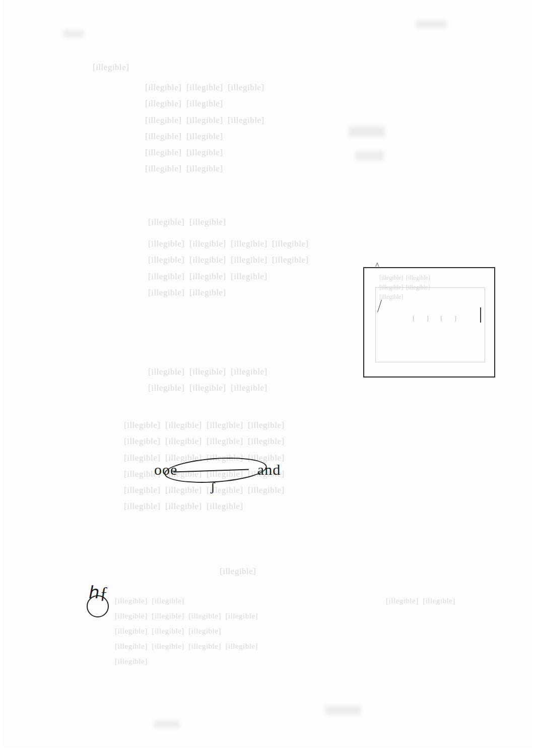[illegible]
[illegible] [illegible] [illegible] [illegible] [illegible] [illegible] [illegible] [illegible] [illegible] [illegible] [illegible] [illegible] [illegible] [illegible]
[illegible] [illegible]
[illegible] [illegible] [illegible] [illegible] [illegible] [illegible] [illegible] [illegible] [illegible] [illegible] [illegible] [illegible] [illegible]
^
[illegible] [illegible] [illegible] [illegible] [illegible]
[ ] [ ]
[illegible] [illegible] [illegible] [illegible] [illegible] [illegible]
[illegible] [illegible] [illegible] [illegible] [illegible] [illegible] [illegible] [illegible] [illegible] [illegible] [illegible] [illegible] [illegible] [illegible] [illegible] [illegible] [illegible] [illegible] [illegible] [illegible] [illegible] [illegible] [illegible]
ooe and ʃ
[illegible]
ℎƒ
[illegible] [illegible]
[illegible] [illegible] [illegible] [illegible]
[illegible] [illegible] [illegible]
[illegible] [illegible] [illegible] [illegible]
[illegible]
[illegible] [illegible]